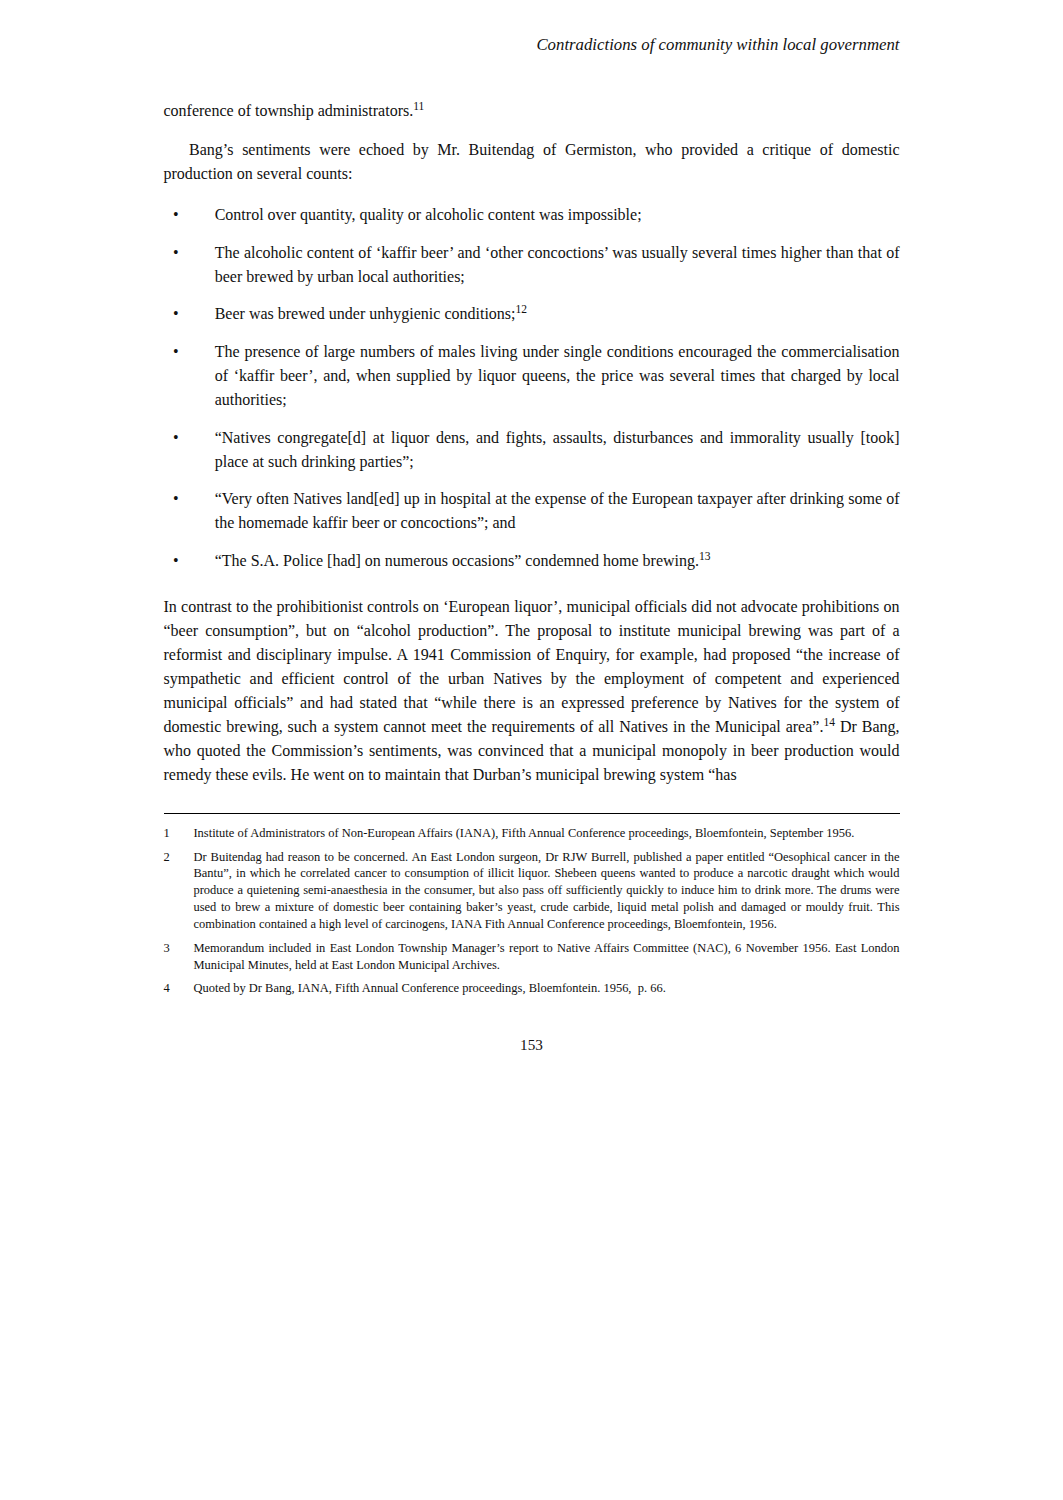Contradictions of community within local government
conference of township administrators.11
Bang’s sentiments were echoed by Mr. Buitendag of Germiston, who provided a critique of domestic production on several counts:
Control over quantity, quality or alcoholic content was impossible;
The alcoholic content of ‘kaffir beer’ and ‘other concoctions’ was usually several times higher than that of beer brewed by urban local authorities;
Beer was brewed under unhygienic conditions;12
The presence of large numbers of males living under single conditions encouraged the commercialisation of ‘kaffir beer’, and, when supplied by liquor queens, the price was several times that charged by local authorities;
“Natives congregate[d] at liquor dens, and fights, assaults, disturbances and immorality usually [took] place at such drinking parties”;
“Very often Natives land[ed] up in hospital at the expense of the European taxpayer after drinking some of the homemade kaffir beer or concoctions”; and
“The S.A. Police [had] on numerous occasions” condemned home brewing.13
In contrast to the prohibitionist controls on ‘European liquor’, municipal officials did not advocate prohibitions on “beer consumption”, but on “alcohol production”. The proposal to institute municipal brewing was part of a reformist and disciplinary impulse. A 1941 Commission of Enquiry, for example, had proposed “the increase of sympathetic and efficient control of the urban Natives by the employment of competent and experienced municipal officials” and had stated that “while there is an expressed preference by Natives for the system of domestic brewing, such a system cannot meet the requirements of all Natives in the Municipal area”.14 Dr Bang, who quoted the Commission’s sentiments, was convinced that a municipal monopoly in beer production would remedy these evils. He went on to maintain that Durban’s municipal brewing system “has
Institute of Administrators of Non-European Affairs (IANA), Fifth Annual Conference proceedings, Bloemfontein, September 1956.
Dr Buitendag had reason to be concerned. An East London surgeon, Dr RJW Burrell, published a paper entitled “Oesophical cancer in the Bantu”, in which he correlated cancer to consumption of illicit liquor. Shebeen queens wanted to produce a narcotic draught which would produce a quietening semi-anaesthesia in the consumer, but also pass off sufficiently quickly to induce him to drink more. The drums were used to brew a mixture of domestic beer containing baker’s yeast, crude carbide, liquid metal polish and damaged or mouldy fruit. This combination contained a high level of carcinogens, IANA Fith Annual Conference proceedings, Bloemfontein, 1956.
Memorandum included in East London Township Manager’s report to Native Affairs Committee (NAC), 6 November 1956. East London Municipal Minutes, held at East London Municipal Archives.
Quoted by Dr Bang, IANA, Fifth Annual Conference proceedings, Bloemfontein. 1956, p. 66.
153